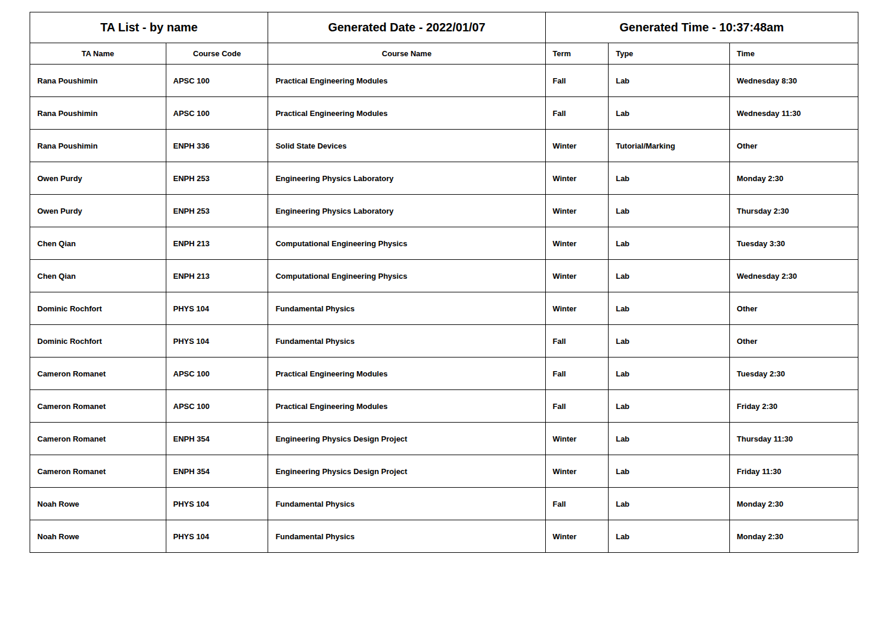| TA List - by name | Generated Date - 2022/01/07 | Generated Time - 10:37:48am |
| --- | --- | --- |
| TA Name | Course Code | Course Name | Term | Type | Time |
| Rana Poushimin | APSC 100 | Practical Engineering Modules | Fall | Lab | Wednesday 8:30 |
| Rana Poushimin | APSC 100 | Practical Engineering Modules | Fall | Lab | Wednesday 11:30 |
| Rana Poushimin | ENPH 336 | Solid State Devices | Winter | Tutorial/Marking | Other |
| Owen Purdy | ENPH 253 | Engineering Physics Laboratory | Winter | Lab | Monday 2:30 |
| Owen Purdy | ENPH 253 | Engineering Physics Laboratory | Winter | Lab | Thursday 2:30 |
| Chen Qian | ENPH 213 | Computational Engineering Physics | Winter | Lab | Tuesday 3:30 |
| Chen Qian | ENPH 213 | Computational Engineering Physics | Winter | Lab | Wednesday 2:30 |
| Dominic Rochfort | PHYS 104 | Fundamental Physics | Winter | Lab | Other |
| Dominic Rochfort | PHYS 104 | Fundamental Physics | Fall | Lab | Other |
| Cameron Romanet | APSC 100 | Practical Engineering Modules | Fall | Lab | Tuesday 2:30 |
| Cameron Romanet | APSC 100 | Practical Engineering Modules | Fall | Lab | Friday 2:30 |
| Cameron Romanet | ENPH 354 | Engineering Physics Design Project | Winter | Lab | Thursday 11:30 |
| Cameron Romanet | ENPH 354 | Engineering Physics Design Project | Winter | Lab | Friday 11:30 |
| Noah Rowe | PHYS 104 | Fundamental Physics | Fall | Lab | Monday 2:30 |
| Noah Rowe | PHYS 104 | Fundamental Physics | Winter | Lab | Monday 2:30 |